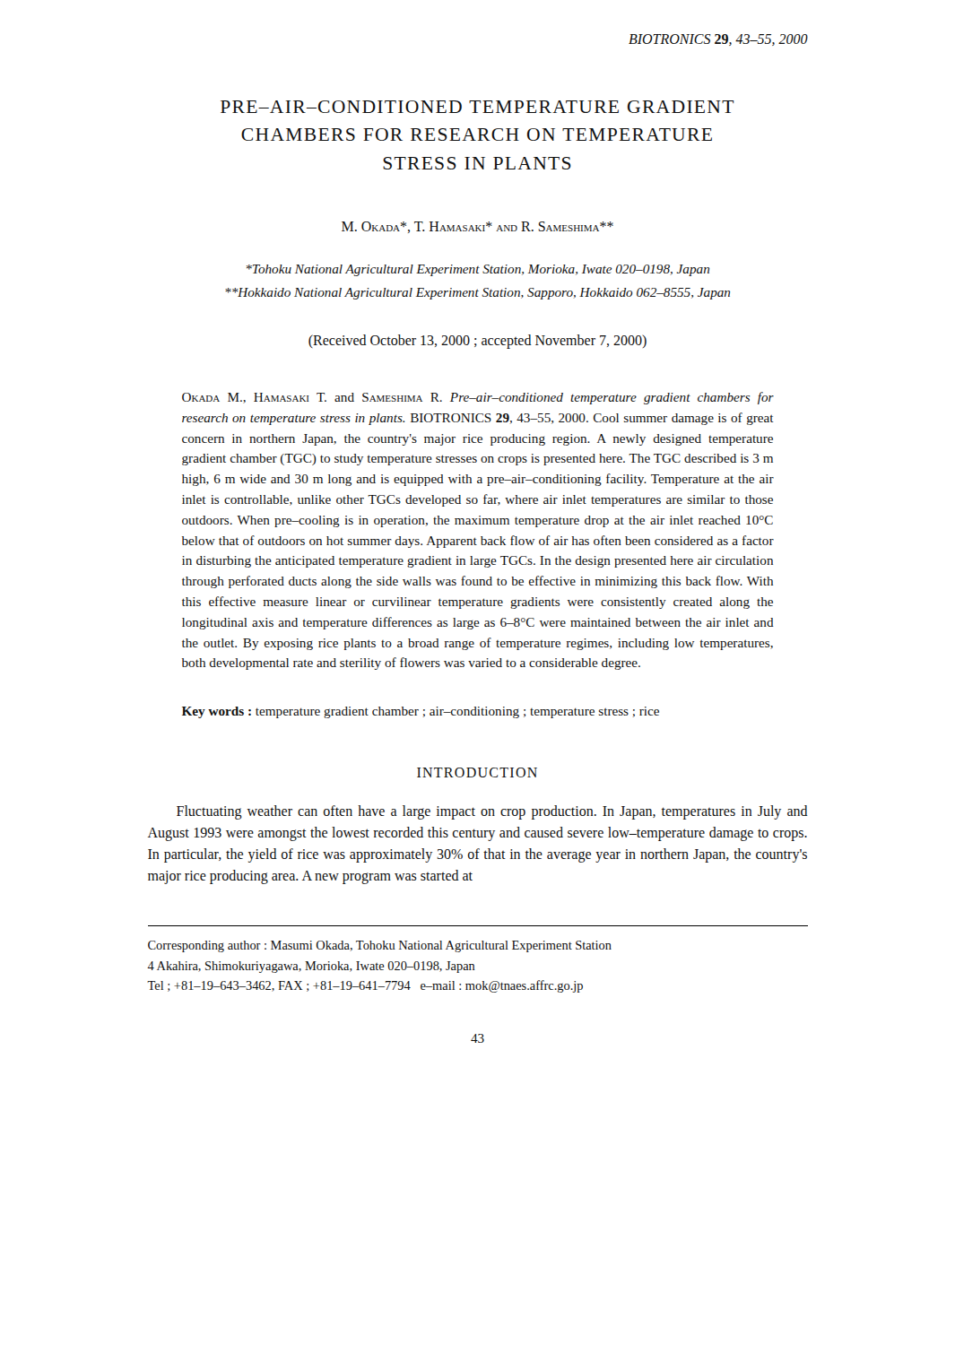BIOTRONICS 29, 43–55, 2000
PRE–AIR–CONDITIONED TEMPERATURE GRADIENT
CHAMBERS FOR RESEARCH ON TEMPERATURE
STRESS IN PLANTS
M. Okada*, T. Hamasaki* and R. Sameshima**
*Tohoku National Agricultural Experiment Station, Morioka, Iwate 020–0198, Japan
**Hokkaido National Agricultural Experiment Station, Sapporo, Hokkaido 062–8555, Japan
(Received October 13, 2000 ; accepted November 7, 2000)
Okada M., Hamasaki T. and Sameshima R. Pre–air–conditioned temperature gradient chambers for research on temperature stress in plants. BIOTRONICS 29, 43–55, 2000. Cool summer damage is of great concern in northern Japan, the country's major rice producing region. A newly designed temperature gradient chamber (TGC) to study temperature stresses on crops is presented here. The TGC described is 3 m high, 6 m wide and 30 m long and is equipped with a pre–air–conditioning facility. Temperature at the air inlet is controllable, unlike other TGCs developed so far, where air inlet temperatures are similar to those outdoors. When pre–cooling is in operation, the maximum temperature drop at the air inlet reached 10°C below that of outdoors on hot summer days. Apparent back flow of air has often been considered as a factor in disturbing the anticipated temperature gradient in large TGCs. In the design presented here air circulation through perforated ducts along the side walls was found to be effective in minimizing this back flow. With this effective measure linear or curvilinear temperature gradients were consistently created along the longitudinal axis and temperature differences as large as 6–8°C were maintained between the air inlet and the outlet. By exposing rice plants to a broad range of temperature regimes, including low temperatures, both developmental rate and sterility of flowers was varied to a considerable degree.
Key words : temperature gradient chamber ; air–conditioning ; temperature stress ; rice
INTRODUCTION
Fluctuating weather can often have a large impact on crop production. In Japan, temperatures in July and August 1993 were amongst the lowest recorded this century and caused severe low–temperature damage to crops. In particular, the yield of rice was approximately 30% of that in the average year in northern Japan, the country's major rice producing area. A new program was started at
Corresponding author : Masumi Okada, Tohoku National Agricultural Experiment Station
4 Akahira, Shimokuriyagawa, Morioka, Iwate 020–0198, Japan
Tel ; +81–19–643–3462, FAX ; +81–19–641–7794 e–mail : mok@tnaes.affrc.go.jp
43